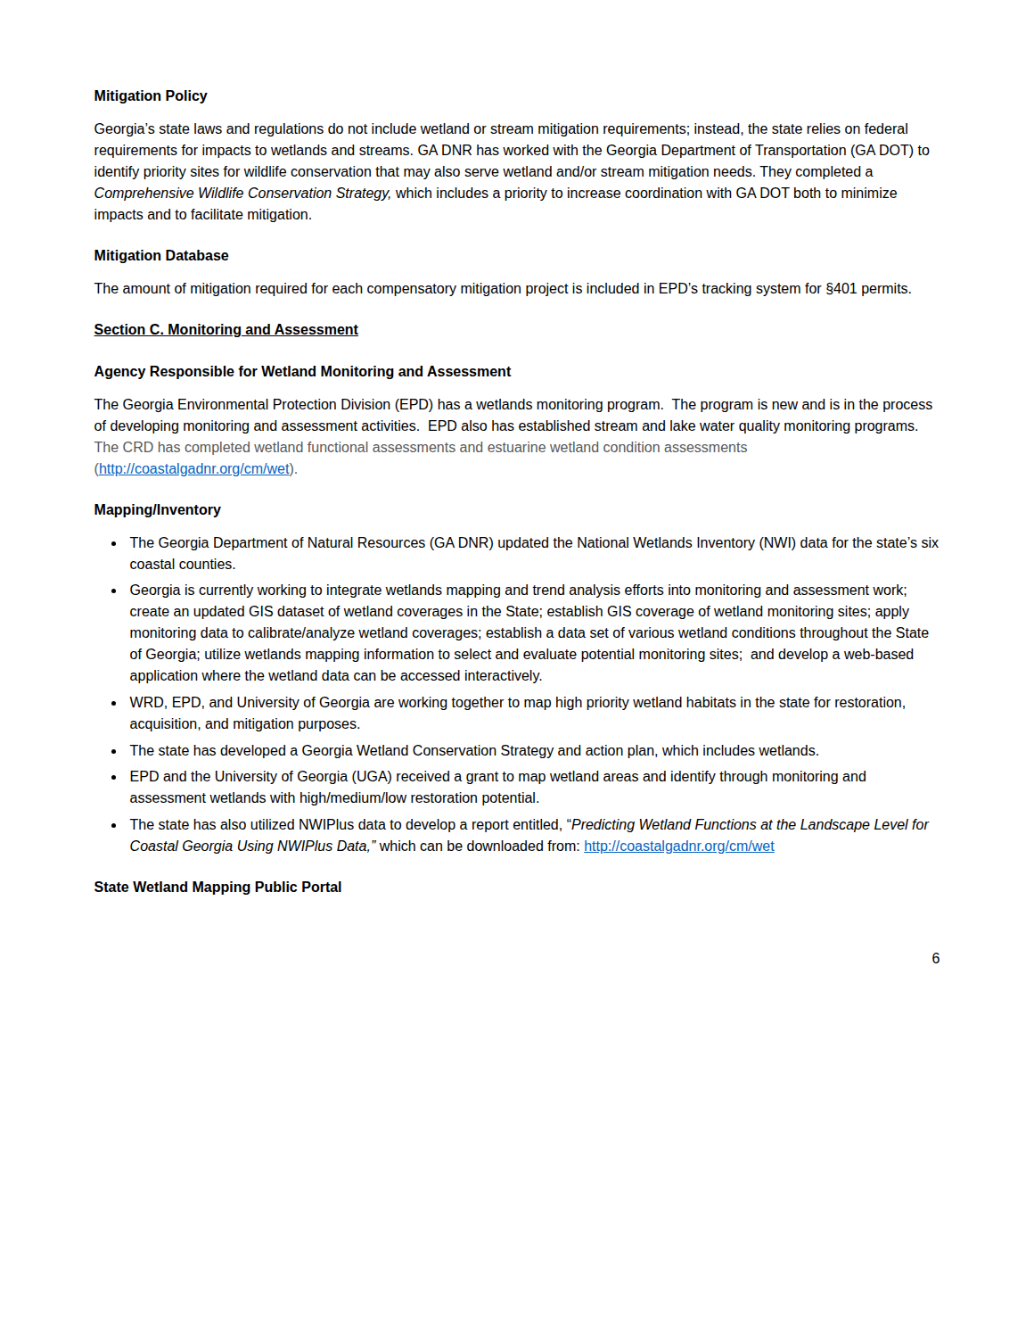Mitigation Policy
Georgia’s state laws and regulations do not include wetland or stream mitigation requirements; instead, the state relies on federal requirements for impacts to wetlands and streams. GA DNR has worked with the Georgia Department of Transportation (GA DOT) to identify priority sites for wildlife conservation that may also serve wetland and/or stream mitigation needs. They completed a Comprehensive Wildlife Conservation Strategy, which includes a priority to increase coordination with GA DOT both to minimize impacts and to facilitate mitigation.
Mitigation Database
The amount of mitigation required for each compensatory mitigation project is included in EPD’s tracking system for §401 permits.
Section C. Monitoring and Assessment
Agency Responsible for Wetland Monitoring and Assessment
The Georgia Environmental Protection Division (EPD) has a wetlands monitoring program. The program is new and is in the process of developing monitoring and assessment activities. EPD also has established stream and lake water quality monitoring programs. The CRD has completed wetland functional assessments and estuarine wetland condition assessments (http://coastalgadnr.org/cm/wet).
Mapping/Inventory
The Georgia Department of Natural Resources (GA DNR) updated the National Wetlands Inventory (NWI) data for the state’s six coastal counties.
Georgia is currently working to integrate wetlands mapping and trend analysis efforts into monitoring and assessment work; create an updated GIS dataset of wetland coverages in the State; establish GIS coverage of wetland monitoring sites; apply monitoring data to calibrate/analyze wetland coverages; establish a data set of various wetland conditions throughout the State of Georgia; utilize wetlands mapping information to select and evaluate potential monitoring sites; and develop a web-based application where the wetland data can be accessed interactively.
WRD, EPD, and University of Georgia are working together to map high priority wetland habitats in the state for restoration, acquisition, and mitigation purposes.
The state has developed a Georgia Wetland Conservation Strategy and action plan, which includes wetlands.
EPD and the University of Georgia (UGA) received a grant to map wetland areas and identify through monitoring and assessment wetlands with high/medium/low restoration potential.
The state has also utilized NWIPlus data to develop a report entitled, “Predicting Wetland Functions at the Landscape Level for Coastal Georgia Using NWIPlus Data,” which can be downloaded from: http://coastalgadnr.org/cm/wet
State Wetland Mapping Public Portal
6